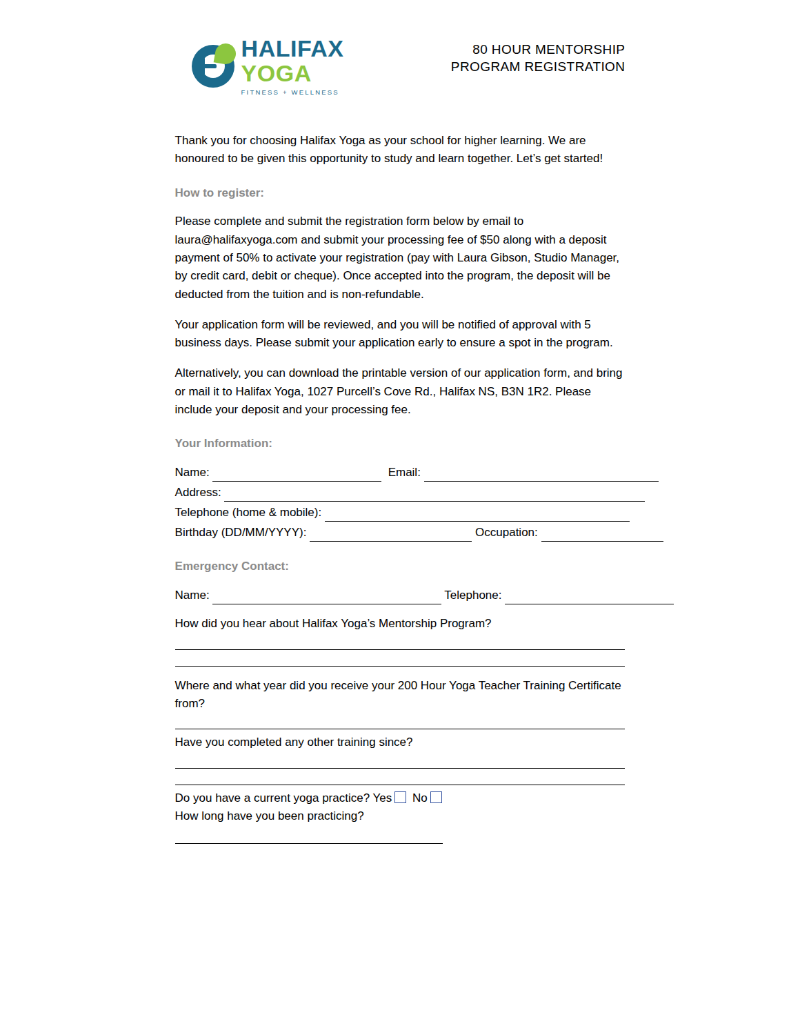HALIFAX YOGA FITNESS + WELLNESS
80 HOUR MENTORSHIP
PROGRAM REGISTRATION
Thank you for choosing Halifax Yoga as your school for higher learning. We are honoured to be given this opportunity to study and learn together. Let’s get started!
How to register:
Please complete and submit the registration form below by email to laura@halifaxyoga.com and submit your processing fee of $50 along with a deposit payment of 50% to activate your registration (pay with Laura Gibson, Studio Manager, by credit card, debit or cheque). Once accepted into the program, the deposit will be deducted from the tuition and is non-refundable.
Your application form will be reviewed, and you will be notified of approval with 5 business days. Please submit your application early to ensure a spot in the program.
Alternatively, you can download the printable version of our application form, and bring or mail it to Halifax Yoga, 1027 Purcell’s Cove Rd., Halifax NS, B3N 1R2. Please include your deposit and your processing fee.
Your Information:
Name: Email:
Address:
Telephone (home & mobile):
Birthday (DD/MM/YYYY): Occupation:
Emergency Contact:
Name: Telephone:
How did you hear about Halifax Yoga’s Mentorship Program?
Where and what year did you receive your 200 Hour Yoga Teacher Training Certificate from?
Have you completed any other training since?
Do you have a current yoga practice? Yes No
How long have you been practicing?